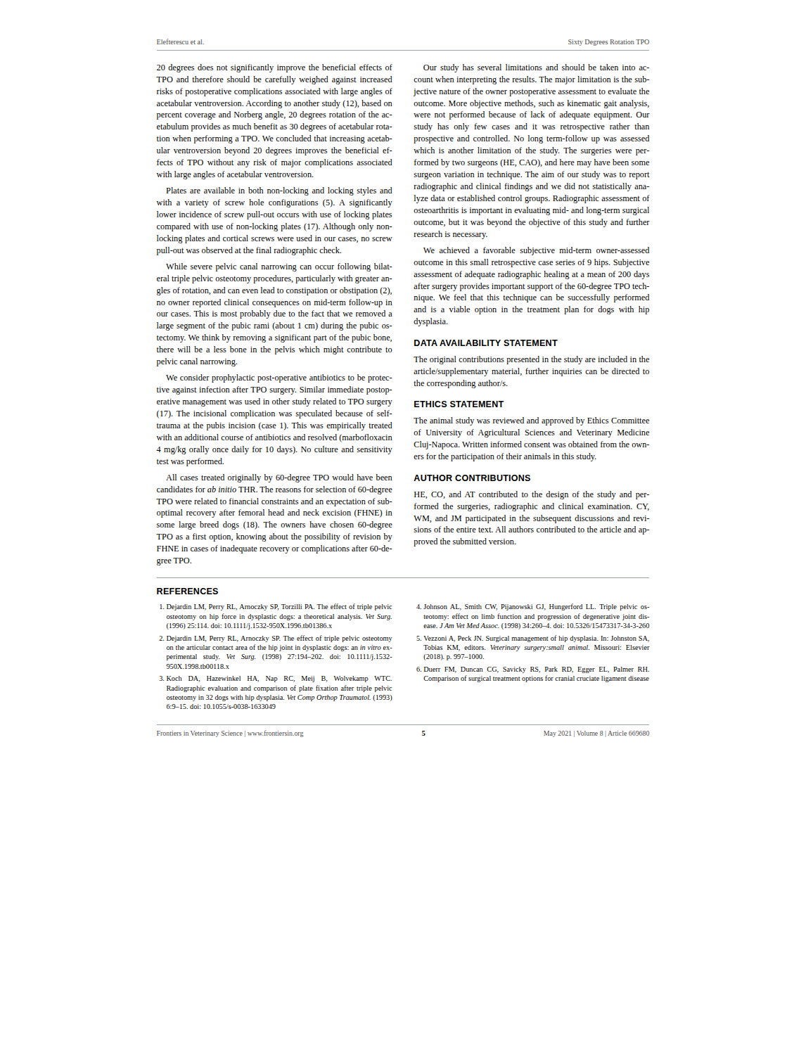Elefterescu et al.
Sixty Degrees Rotation TPO
20 degrees does not significantly improve the beneficial effects of TPO and therefore should be carefully weighed against increased risks of postoperative complications associated with large angles of acetabular ventroversion. According to another study (12), based on percent coverage and Norberg angle, 20 degrees rotation of the acetabulum provides as much benefit as 30 degrees of acetabular rotation when performing a TPO. We concluded that increasing acetabular ventroversion beyond 20 degrees improves the beneficial effects of TPO without any risk of major complications associated with large angles of acetabular ventroversion.
Plates are available in both non-locking and locking styles and with a variety of screw hole configurations (5). A significantly lower incidence of screw pull-out occurs with use of locking plates compared with use of non-locking plates (17). Although only non-locking plates and cortical screws were used in our cases, no screw pull-out was observed at the final radiographic check.
While severe pelvic canal narrowing can occur following bilateral triple pelvic osteotomy procedures, particularly with greater angles of rotation, and can even lead to constipation or obstipation (2), no owner reported clinical consequences on mid-term follow-up in our cases. This is most probably due to the fact that we removed a large segment of the pubic rami (about 1 cm) during the pubic ostectomy. We think by removing a significant part of the pubic bone, there will be a less bone in the pelvis which might contribute to pelvic canal narrowing.
We consider prophylactic post-operative antibiotics to be protective against infection after TPO surgery. Similar immediate postoperative management was used in other study related to TPO surgery (17). The incisional complication was speculated because of self-trauma at the pubis incision (case 1). This was empirically treated with an additional course of antibiotics and resolved (marbofloxacin 4 mg/kg orally once daily for 10 days). No culture and sensitivity test was performed.
All cases treated originally by 60-degree TPO would have been candidates for ab initio THR. The reasons for selection of 60-degree TPO were related to financial constraints and an expectation of suboptimal recovery after femoral head and neck excision (FHNE) in some large breed dogs (18). The owners have chosen 60-degree TPO as a first option, knowing about the possibility of revision by FHNE in cases of inadequate recovery or complications after 60-degree TPO.
Our study has several limitations and should be taken into account when interpreting the results. The major limitation is the subjective nature of the owner postoperative assessment to evaluate the outcome. More objective methods, such as kinematic gait analysis, were not performed because of lack of adequate equipment. Our study has only few cases and it was retrospective rather than prospective and controlled. No long term-follow up was assessed which is another limitation of the study. The surgeries were performed by two surgeons (HE, CAO), and here may have been some surgeon variation in technique. The aim of our study was to report radiographic and clinical findings and we did not statistically analyze data or established control groups. Radiographic assessment of osteoarthritis is important in evaluating mid- and long-term surgical outcome, but it was beyond the objective of this study and further research is necessary.
We achieved a favorable subjective mid-term owner-assessed outcome in this small retrospective case series of 9 hips. Subjective assessment of adequate radiographic healing at a mean of 200 days after surgery provides important support of the 60-degree TPO technique. We feel that this technique can be successfully performed and is a viable option in the treatment plan for dogs with hip dysplasia.
DATA AVAILABILITY STATEMENT
The original contributions presented in the study are included in the article/supplementary material, further inquiries can be directed to the corresponding author/s.
ETHICS STATEMENT
The animal study was reviewed and approved by Ethics Committee of University of Agricultural Sciences and Veterinary Medicine Cluj-Napoca. Written informed consent was obtained from the owners for the participation of their animals in this study.
AUTHOR CONTRIBUTIONS
HE, CO, and AT contributed to the design of the study and performed the surgeries, radiographic and clinical examination. CY, WM, and JM participated in the subsequent discussions and revisions of the entire text. All authors contributed to the article and approved the submitted version.
REFERENCES
Dejardin LM, Perry RL, Arnoczky SP, Torzilli PA. The effect of triple pelvic osteotomy on hip force in dysplastic dogs: a theoretical analysis. Vet Surg. (1996) 25:114. doi: 10.1111/j.1532-950X.1996.tb01386.x
Dejardin LM, Perry RL, Arnoczky SP. The effect of triple pelvic osteotomy on the articular contact area of the hip joint in dysplastic dogs: an in vitro experimental study. Vet Surg. (1998) 27:194–202. doi: 10.1111/j.1532-950X.1998.tb00118.x
Koch DA, Hazewinkel HA, Nap RC, Meij B, Wolvekamp WTC. Radiographic evaluation and comparison of plate fixation after triple pelvic osteotomy in 32 dogs with hip dysplasia. Vet Comp Orthop Traumatol. (1993) 6:9–15. doi: 10.1055/s-0038-1633049
Johnson AL, Smith CW, Pijanowski GJ, Hungerford LL. Triple pelvic osteotomy: effect on limb function and progression of degenerative joint disease. J Am Vet Med Assoc. (1998) 34:260–4. doi: 10.5326/15473317-34-3-260
Vezzoni A, Peck JN. Surgical management of hip dysplasia. In: Johnston SA, Tobias KM, editors. Veterinary surgery:small animal. Missouri: Elsevier (2018). p. 997–1000.
Duerr FM, Duncan CG, Savicky RS, Park RD, Egger EL, Palmer RH. Comparison of surgical treatment options for cranial cruciate ligament disease
Frontiers in Veterinary Science | www.frontiersin.org
5
May 2021 | Volume 8 | Article 669680